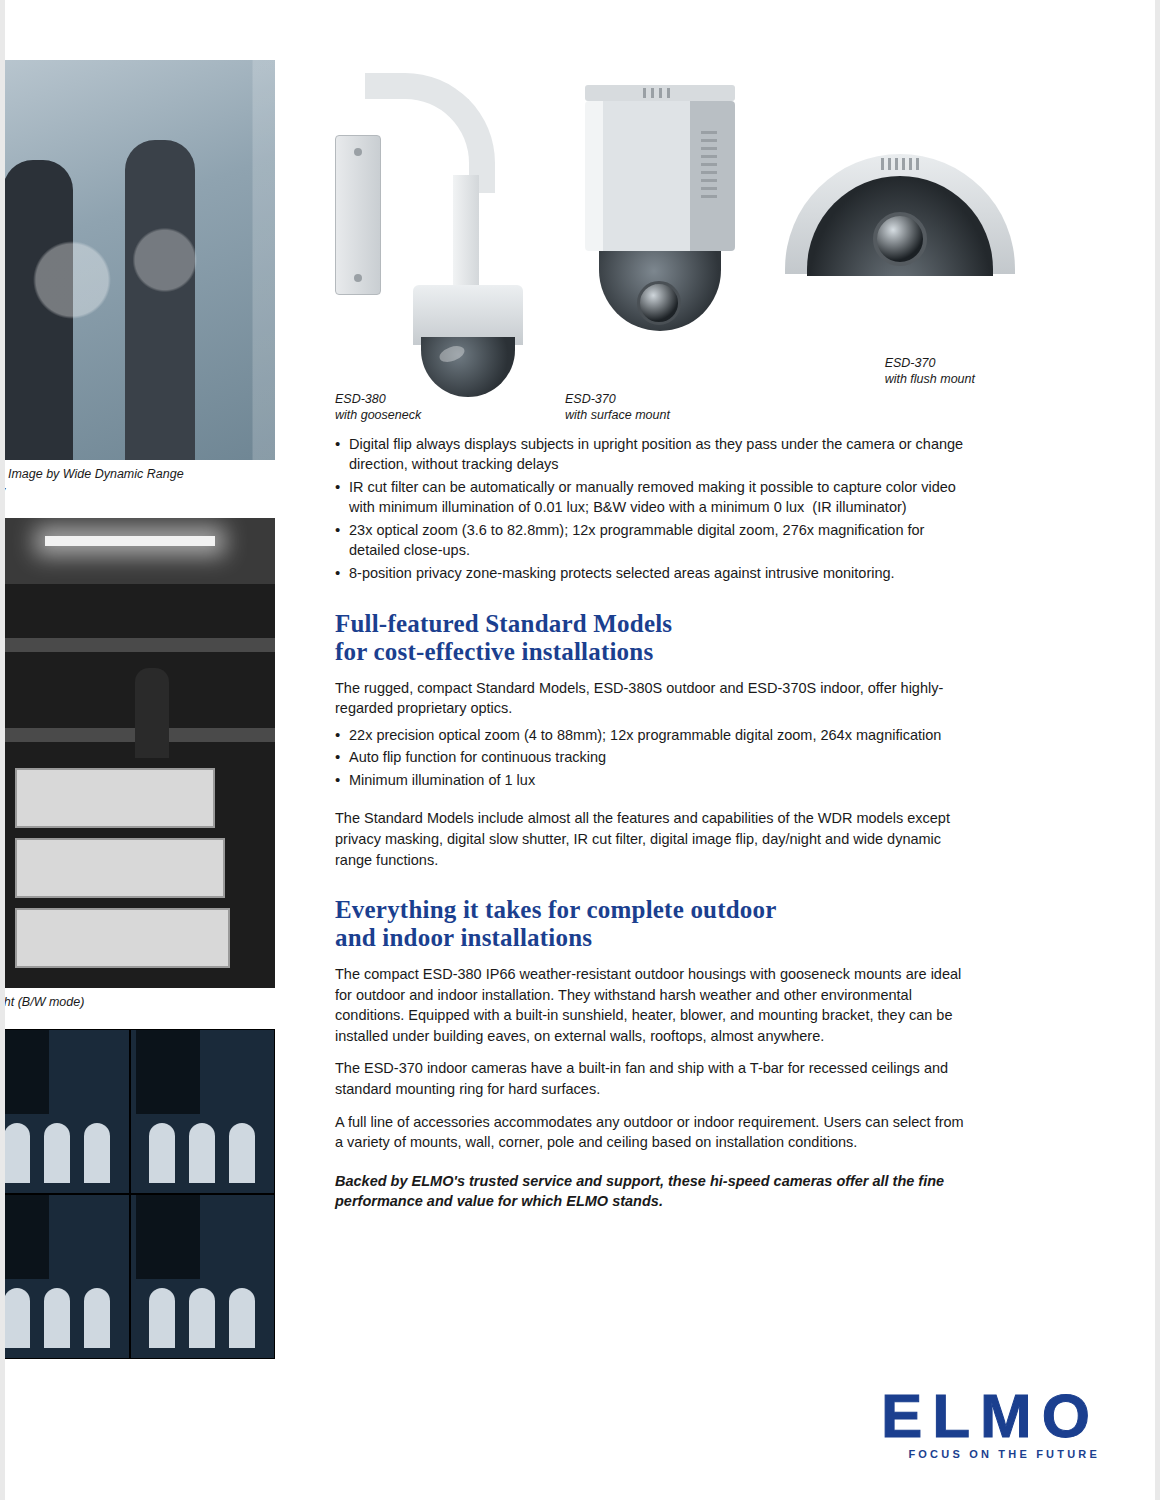site Image by Wide Dynamic Range
ogy
Night (B/W mode)
ESD-380
with gooseneck
ESD-370
with surface mount
ESD-370
with flush mount
Digital flip always displays subjects in upright position as they pass under the camera or change direction, without tracking delays
IR cut filter can be automatically or manually removed making it possible to capture color video with minimum illumination of 0.01 lux; B&W video with a minimum 0 lux (IR illuminator)
23x optical zoom (3.6 to 82.8mm); 12x programmable digital zoom, 276x magnification for detailed close-ups.
8-position privacy zone-masking protects selected areas against intrusive monitoring.
Full-featured Standard Models
for cost-effective installations
The rugged, compact Standard Models, ESD-380S outdoor and ESD-370S indoor, offer highly-regarded proprietary optics.
22x precision optical zoom (4 to 88mm); 12x programmable digital zoom, 264x magnification
Auto flip function for continuous tracking
Minimum illumination of 1 lux
The Standard Models include almost all the features and capabilities of the WDR models except privacy masking, digital slow shutter, IR cut filter, digital image flip, day/night and wide dynamic range functions.
Everything it takes for complete outdoor
and indoor installations
The compact ESD-380 IP66 weather-resistant outdoor housings with gooseneck mounts are ideal for outdoor and indoor installation. They withstand harsh weather and other environmental conditions. Equipped with a built-in sunshield, heater, blower, and mounting bracket, they can be installed under building eaves, on external walls, rooftops, almost anywhere.
The ESD-370 indoor cameras have a built-in fan and ship with a T-bar for recessed ceilings and standard mounting ring for hard surfaces.
A full line of accessories accommodates any outdoor or indoor requirement. Users can select from a variety of mounts, wall, corner, pole and ceiling based on installation conditions.
Backed by ELMO's trusted service and support, these hi-speed cameras offer all the fine performance and value for which ELMO stands.
ELMO
FOCUS ON THE FUTURE